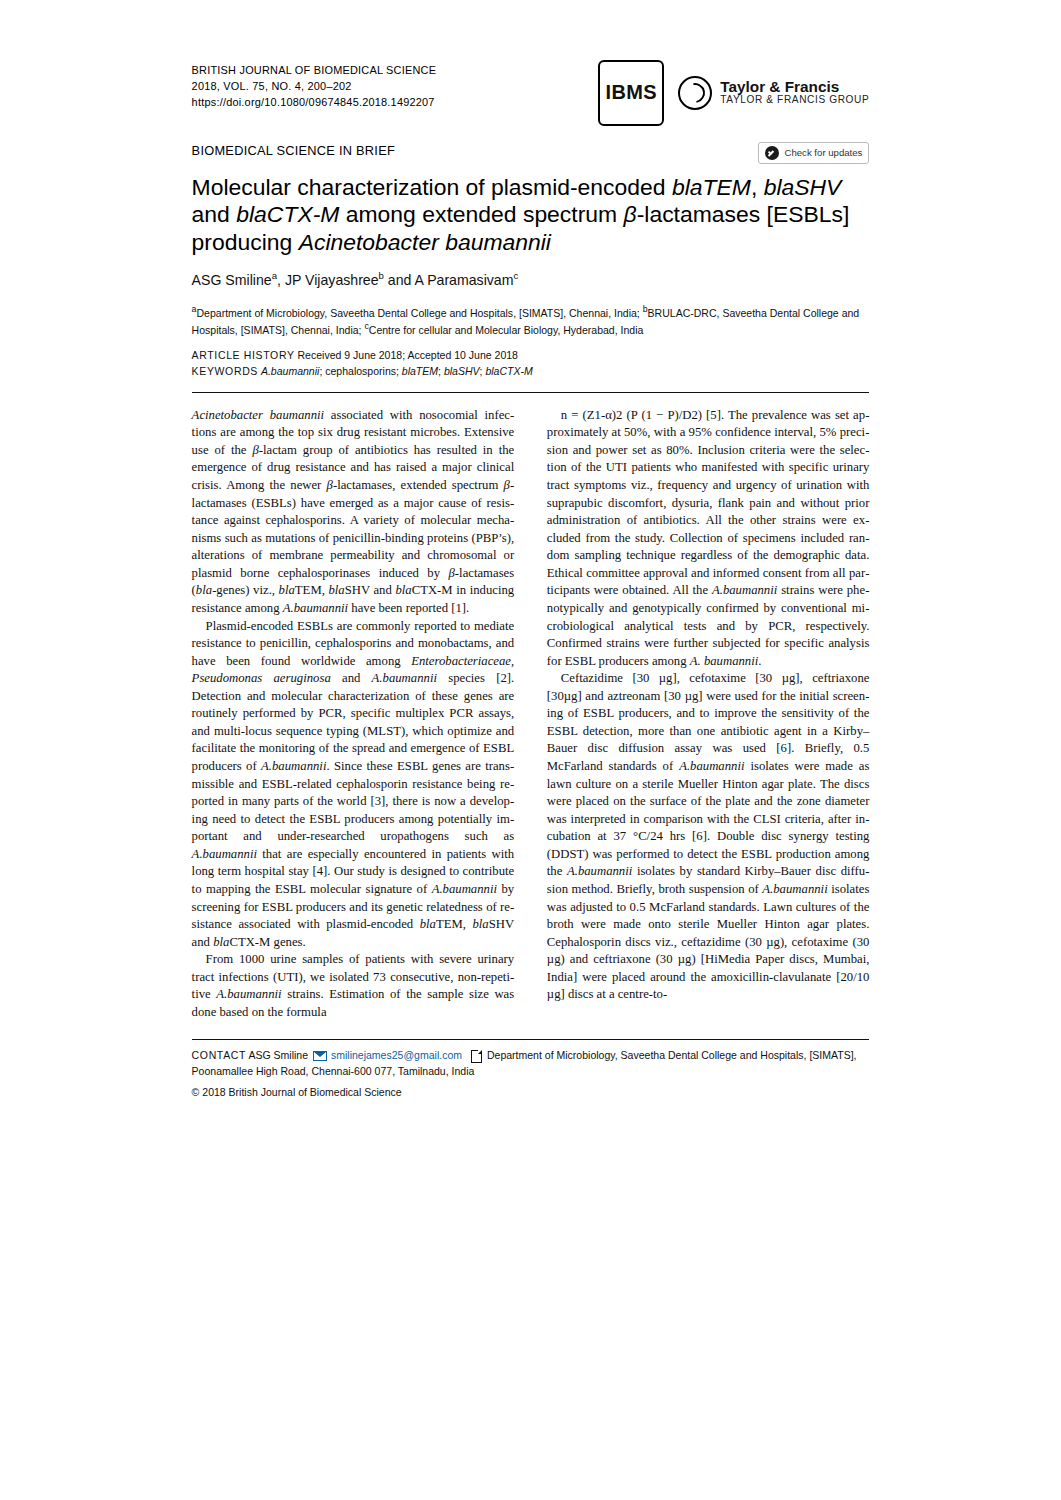British Journal of Biomedical Science
2018, VOL. 75, NO. 4, 200–202
https://doi.org/10.1080/09674845.2018.1492207
IBMS
Taylor & Francis
Taylor & Francis Group
Biomedical Science in Brief
Check for updates
Molecular characterization of plasmid-encoded blaTEM, blaSHV and blaCTX-M among extended spectrum β-lactamases [ESBLs] producing Acinetobacter baumannii
ASG Smilinea, JP Vijayashreeb and A Paramasivamc
aDepartment of Microbiology, Saveetha Dental College and Hospitals, [SIMATS], Chennai, India; bBRULAC-DRC, Saveetha Dental College and Hospitals, [SIMATS], Chennai, India; cCentre for cellular and Molecular Biology, Hyderabad, India
Article History Received 9 June 2018; Accepted 10 June 2018
Keywords A.baumannii; cephalosporins; blaTEM; blaSHV; blaCTX-M
Acinetobacter baumannii associated with nosocomial infections are among the top six drug resistant microbes. Extensive use of the β-lactam group of antibiotics has resulted in the emergence of drug resistance and has raised a major clinical crisis. Among the newer β-lactamases, extended spectrum β-lactamases (ESBLs) have emerged as a major cause of resistance against cephalosporins. A variety of molecular mechanisms such as mutations of penicillin-binding proteins (PBP’s), alterations of membrane permeability and chromosomal or plasmid borne cephalosporinases induced by β-lactamases (bla-genes) viz., bla TEM, bla SHV and bla CTX-M in inducing resistance among A.baumannii have been reported [1].
Plasmid-encoded ESBLs are commonly reported to mediate resistance to penicillin, cephalosporins and monobactams, and have been found worldwide among Enterobacteriaceae, Pseudomonas aeruginosa and A.baumannii species [2]. Detection and molecular characterization of these genes are routinely performed by PCR, specific multiplex PCR assays, and multi-locus sequence typing (MLST), which optimize and facilitate the monitoring of the spread and emergence of ESBL producers of A.baumannii. Since these ESBL genes are transmissible and ESBL-related cephalosporin resistance being reported in many parts of the world [3], there is now a developing need to detect the ESBL producers among potentially important and under-researched uropathogens such as A.baumannii that are especially encountered in patients with long term hospital stay [4]. Our study is designed to contribute to mapping the ESBL molecular signature of A.baumannii by screening for ESBL producers and its genetic relatedness of resistance associated with plasmid-encoded bla TEM, bla SHV and bla CTX-M genes.
From 1000 urine samples of patients with severe urinary tract infections (UTI), we isolated 73 consecutive, non-repetitive A.baumannii strains. Estimation of the sample size was done based on the formula
n = (Z1-α)2 (P (1 − P)/D2) [5]. The prevalence was set approximately at 50%, with a 95% confidence interval, 5% precision and power set as 80%. Inclusion criteria were the selection of the UTI patients who manifested with specific urinary tract symptoms viz., frequency and urgency of urination with suprapubic discomfort, dysuria, flank pain and without prior administration of antibiotics. All the other strains were excluded from the study. Collection of specimens included random sampling technique regardless of the demographic data. Ethical committee approval and informed consent from all participants were obtained. All the A.baumannii strains were phenotypically and genotypically confirmed by conventional microbiological analytical tests and by PCR, respectively. Confirmed strains were further subjected for specific analysis for ESBL producers among A. baumannii.
Ceftazidime [30 µg], cefotaxime [30 µg], ceftriaxone [30µg] and aztreonam [30 µg] were used for the initial screening of ESBL producers, and to improve the sensitivity of the ESBL detection, more than one antibiotic agent in a Kirby–Bauer disc diffusion assay was used [6]. Briefly, 0.5 McFarland standards of A.baumannii isolates were made as lawn culture on a sterile Mueller Hinton agar plate. The discs were placed on the surface of the plate and the zone diameter was interpreted in comparison with the CLSI criteria, after incubation at 37 °C/24 hrs [6]. Double disc synergy testing (DDST) was performed to detect the ESBL production among the A.baumannii isolates by standard Kirby–Bauer disc diffusion method. Briefly, broth suspension of A.baumannii isolates was adjusted to 0.5 McFarland standards. Lawn cultures of the broth were made onto sterile Mueller Hinton agar plates. Cephalosporin discs viz., ceftazidime (30 µg), cefotaxime (30 µg) and ceftriaxone (30 µg) [HiMedia Paper discs, Mumbai, India] were placed around the amoxicillin-clavulanate [20/10 µg] discs at a centre-to-
Contact ASG Smiline smilinejames25@gmail.com Department of Microbiology, Saveetha Dental College and Hospitals, [SIMATS], Poonamallee High Road, Chennai-600 077, Tamilnadu, India
© 2018 British Journal of Biomedical Science